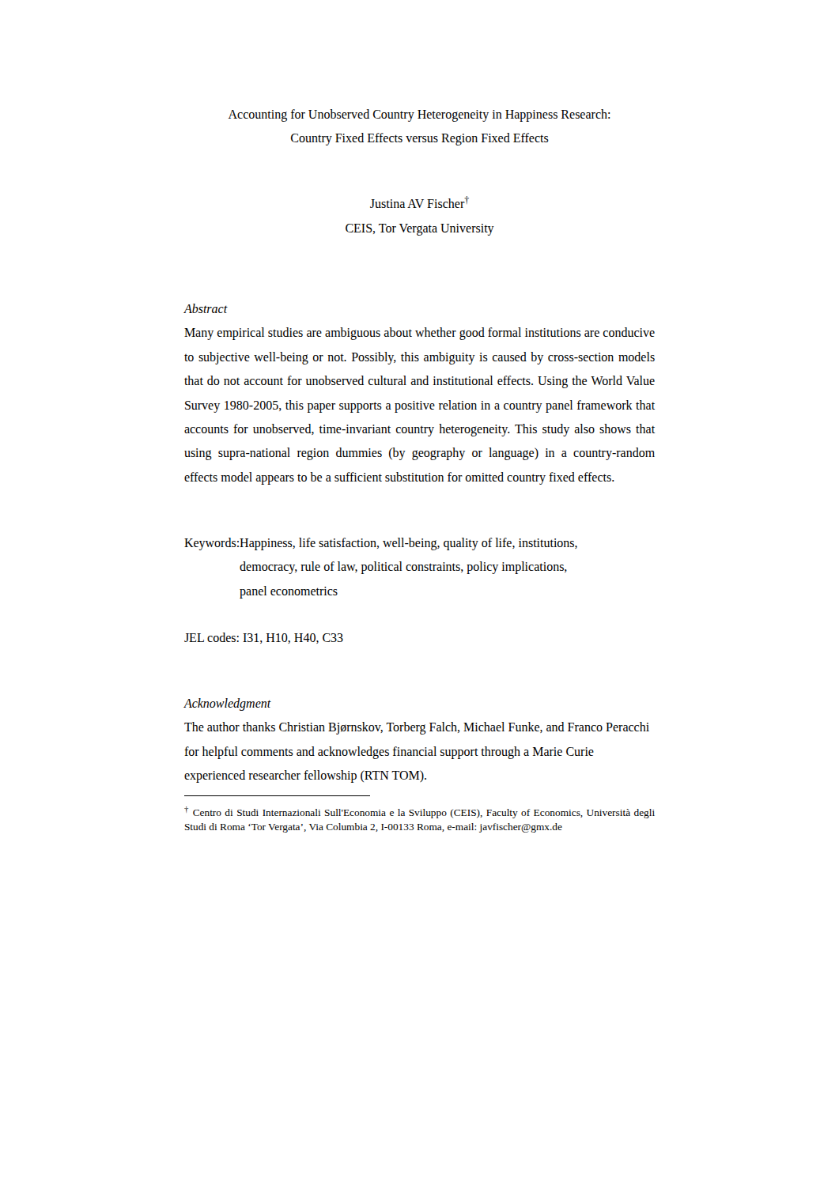Accounting for Unobserved Country Heterogeneity in Happiness Research:
Country Fixed Effects versus Region Fixed Effects
Justina AV Fischer†
CEIS, Tor Vergata University
Abstract
Many empirical studies are ambiguous about whether good formal institutions are conducive to subjective well-being or not. Possibly, this ambiguity is caused by cross-section models that do not account for unobserved cultural and institutional effects. Using the World Value Survey 1980-2005, this paper supports a positive relation in a country panel framework that accounts for unobserved, time-invariant country heterogeneity. This study also shows that using supra-national region dummies (by geography or language) in a country-random effects model appears to be a sufficient substitution for omitted country fixed effects.
| Keywords: | Happiness, life satisfaction, well-being, quality of life, institutions, democracy, rule of law, political constraints, policy implications, panel econometrics |
JEL codes: I31, H10, H40, C33
Acknowledgment
The author thanks Christian Bjørnskov, Torberg Falch, Michael Funke, and Franco Peracchi for helpful comments and acknowledges financial support through a Marie Curie experienced researcher fellowship (RTN TOM).
† Centro di Studi Internazionali Sull'Economia e la Sviluppo (CEIS), Faculty of Economics, Università degli Studi di Roma ‘Tor Vergata’, Via Columbia 2, I-00133 Roma, e-mail: javfischer@gmx.de